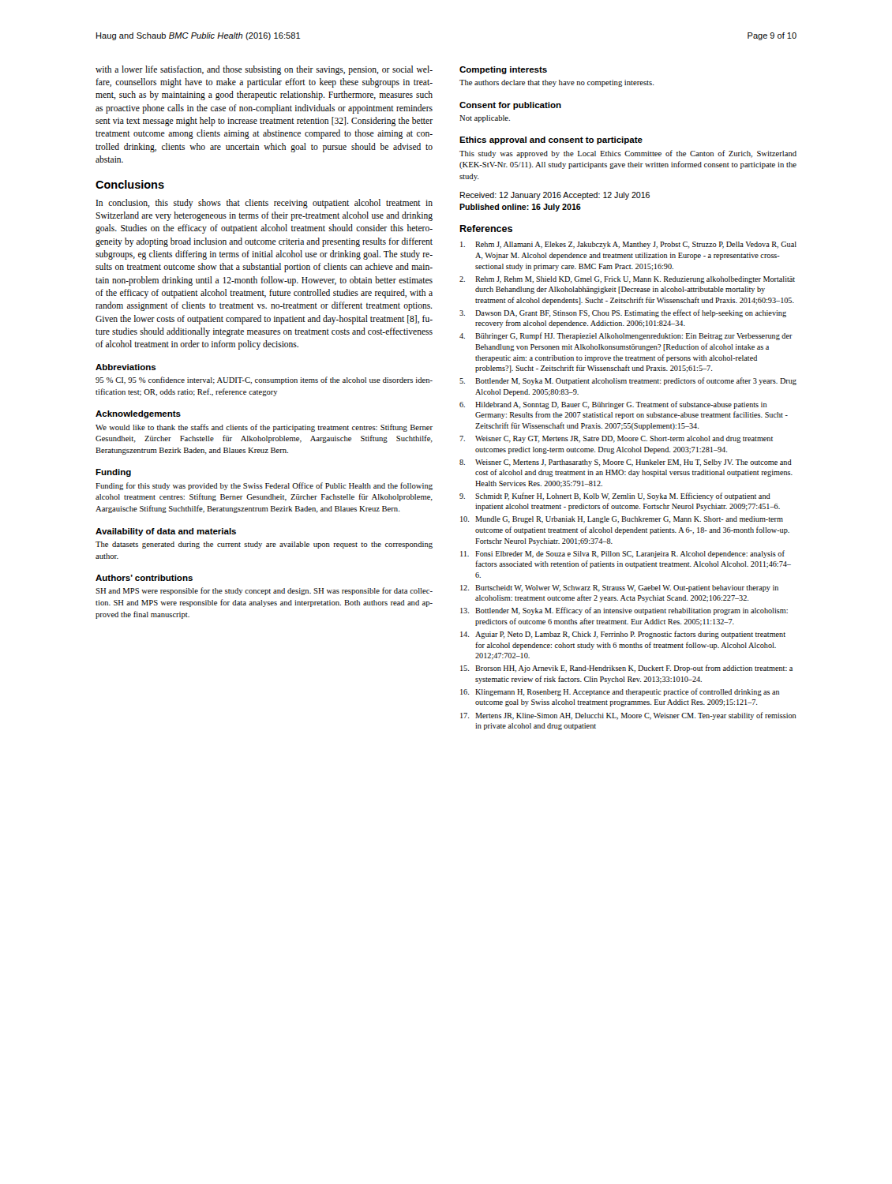Haug and Schaub BMC Public Health (2016) 16:581
Page 9 of 10
with a lower life satisfaction, and those subsisting on their savings, pension, or social welfare, counsellors might have to make a particular effort to keep these subgroups in treatment, such as by maintaining a good therapeutic relationship. Furthermore, measures such as proactive phone calls in the case of non-compliant individuals or appointment reminders sent via text message might help to increase treatment retention [32]. Considering the better treatment outcome among clients aiming at abstinence compared to those aiming at controlled drinking, clients who are uncertain which goal to pursue should be advised to abstain.
Conclusions
In conclusion, this study shows that clients receiving outpatient alcohol treatment in Switzerland are very heterogeneous in terms of their pre-treatment alcohol use and drinking goals. Studies on the efficacy of outpatient alcohol treatment should consider this heterogeneity by adopting broad inclusion and outcome criteria and presenting results for different subgroups, eg clients differing in terms of initial alcohol use or drinking goal. The study results on treatment outcome show that a substantial portion of clients can achieve and maintain non-problem drinking until a 12-month follow-up. However, to obtain better estimates of the efficacy of outpatient alcohol treatment, future controlled studies are required, with a random assignment of clients to treatment vs. no-treatment or different treatment options. Given the lower costs of outpatient compared to inpatient and day-hospital treatment [8], future studies should additionally integrate measures on treatment costs and cost-effectiveness of alcohol treatment in order to inform policy decisions.
Abbreviations
95 % CI, 95 % confidence interval; AUDIT-C, consumption items of the alcohol use disorders identification test; OR, odds ratio; Ref., reference category
Acknowledgements
We would like to thank the staffs and clients of the participating treatment centres: Stiftung Berner Gesundheit, Zürcher Fachstelle für Alkoholprobleme, Aargauische Stiftung Suchthilfe, Beratungszentrum Bezirk Baden, and Blaues Kreuz Bern.
Funding
Funding for this study was provided by the Swiss Federal Office of Public Health and the following alcohol treatment centres: Stiftung Berner Gesundheit, Zürcher Fachstelle für Alkoholprobleme, Aargauische Stiftung Suchthilfe, Beratungszentrum Bezirk Baden, and Blaues Kreuz Bern.
Availability of data and materials
The datasets generated during the current study are available upon request to the corresponding author.
Authors’ contributions
SH and MPS were responsible for the study concept and design. SH was responsible for data collection. SH and MPS were responsible for data analyses and interpretation. Both authors read and approved the final manuscript.
Competing interests
The authors declare that they have no competing interests.
Consent for publication
Not applicable.
Ethics approval and consent to participate
This study was approved by the Local Ethics Committee of the Canton of Zurich, Switzerland (KEK-StV-Nr. 05/11). All study participants gave their written informed consent to participate in the study.
Received: 12 January 2016 Accepted: 12 July 2016
Published online: 16 July 2016
References
Rehm J, Allamani A, Elekes Z, Jakubczyk A, Manthey J, Probst C, Struzzo P, Della Vedova R, Gual A, Wojnar M. Alcohol dependence and treatment utilization in Europe - a representative cross-sectional study in primary care. BMC Fam Pract. 2015;16:90.
Rehm J, Rehm M, Shield KD, Gmel G, Frick U, Mann K. Reduzierung alkoholbedingter Mortalität durch Behandlung der Alkoholabhängigkeit [Decrease in alcohol-attributable mortality by treatment of alcohol dependents]. Sucht - Zeitschrift für Wissenschaft und Praxis. 2014;60:93–105.
Dawson DA, Grant BF, Stinson FS, Chou PS. Estimating the effect of help-seeking on achieving recovery from alcohol dependence. Addiction. 2006;101:824–34.
Bühringer G, Rumpf HJ. Therapieziel Alkoholmengenreduktion: Ein Beitrag zur Verbesserung der Behandlung von Personen mit Alkoholkonsumstörungen? [Reduction of alcohol intake as a therapeutic aim: a contribution to improve the treatment of persons with alcohol-related problems?]. Sucht - Zeitschrift für Wissenschaft und Praxis. 2015;61:5–7.
Bottlender M, Soyka M. Outpatient alcoholism treatment: predictors of outcome after 3 years. Drug Alcohol Depend. 2005;80:83–9.
Hildebrand A, Sonntag D, Bauer C, Bühringer G. Treatment of substance-abuse patients in Germany: Results from the 2007 statistical report on substance-abuse treatment facilities. Sucht - Zeitschrift für Wissenschaft und Praxis. 2007;55(Supplement):15–34.
Weisner C, Ray GT, Mertens JR, Satre DD, Moore C. Short-term alcohol and drug treatment outcomes predict long-term outcome. Drug Alcohol Depend. 2003;71:281–94.
Weisner C, Mertens J, Parthasarathy S, Moore C, Hunkeler EM, Hu T, Selby JV. The outcome and cost of alcohol and drug treatment in an HMO: day hospital versus traditional outpatient regimens. Health Services Res. 2000;35:791–812.
Schmidt P, Kufner H, Lohnert B, Kolb W, Zemlin U, Soyka M. Efficiency of outpatient and inpatient alcohol treatment - predictors of outcome. Fortschr Neurol Psychiatr. 2009;77:451–6.
Mundle G, Brugel R, Urbaniak H, Langle G, Buchkremer G, Mann K. Short- and medium-term outcome of outpatient treatment of alcohol dependent patients. A 6-, 18- and 36-month follow-up. Fortschr Neurol Psychiatr. 2001;69:374–8.
Fonsi Elbreder M, de Souza e Silva R, Pillon SC, Laranjeira R. Alcohol dependence: analysis of factors associated with retention of patients in outpatient treatment. Alcohol Alcohol. 2011;46:74–6.
Burtscheidt W, Wolwer W, Schwarz R, Strauss W, Gaebel W. Out-patient behaviour therapy in alcoholism: treatment outcome after 2 years. Acta Psychiat Scand. 2002;106:227–32.
Bottlender M, Soyka M. Efficacy of an intensive outpatient rehabilitation program in alcoholism: predictors of outcome 6 months after treatment. Eur Addict Res. 2005;11:132–7.
Aguiar P, Neto D, Lambaz R, Chick J, Ferrinho P. Prognostic factors during outpatient treatment for alcohol dependence: cohort study with 6 months of treatment follow-up. Alcohol Alcohol. 2012;47:702–10.
Brorson HH, Ajo Arnevik E, Rand-Hendriksen K, Duckert F. Drop-out from addiction treatment: a systematic review of risk factors. Clin Psychol Rev. 2013;33:1010–24.
Klingemann H, Rosenberg H. Acceptance and therapeutic practice of controlled drinking as an outcome goal by Swiss alcohol treatment programmes. Eur Addict Res. 2009;15:121–7.
Mertens JR, Kline-Simon AH, Delucchi KL, Moore C, Weisner CM. Ten-year stability of remission in private alcohol and drug outpatient